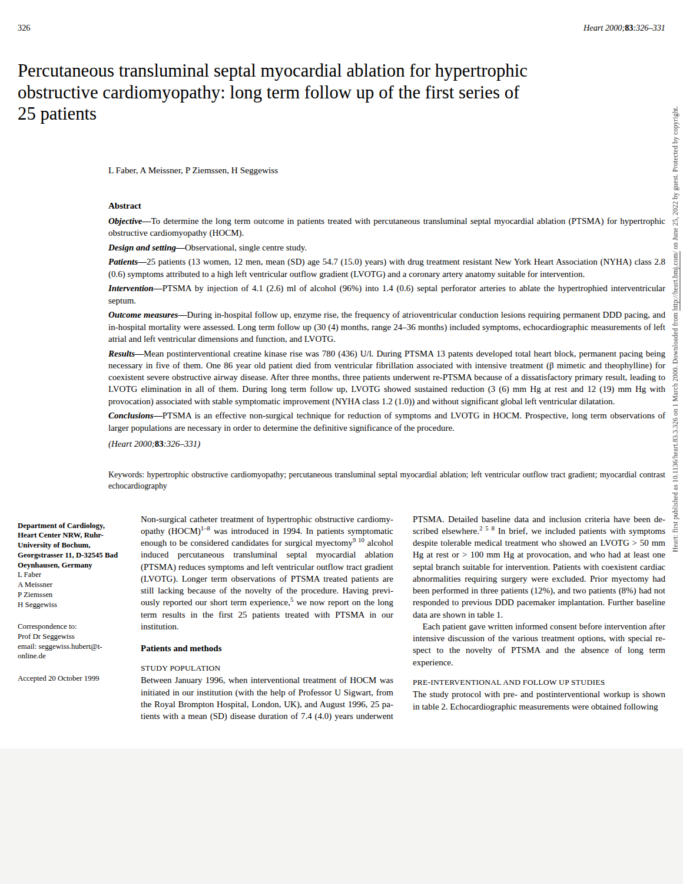Heart: first published as 10.1136/heart.83.3.326 on 1 March 2000. Downloaded from http://heart.bmj.com/ on June 25, 2022 by guest. Protected by copyright.
326 Heart 2000;83:326–331
Percutaneous transluminal septal myocardial ablation for hypertrophic obstructive cardiomyopathy: long term follow up of the first series of 25 patients
L Faber, A Meissner, P Ziemssen, H Seggewiss
Abstract
Objective—To determine the long term outcome in patients treated with percutaneous transluminal septal myocardial ablation (PTSMA) for hypertrophic obstructive cardiomyopathy (HOCM).
Design and setting—Observational, single centre study.
Patients—25 patients (13 women, 12 men, mean (SD) age 54.7 (15.0) years) with drug treatment resistant New York Heart Association (NYHA) class 2.8 (0.6) symptoms attributed to a high left ventricular outflow gradient (LVOTG) and a coronary artery anatomy suitable for intervention.
Intervention—PTSMA by injection of 4.1 (2.6) ml of alcohol (96%) into 1.4 (0.6) septal perforator arteries to ablate the hypertrophied interventricular septum.
Outcome measures—During in-hospital follow up, enzyme rise, the frequency of atrioventricular conduction lesions requiring permanent DDD pacing, and in-hospital mortality were assessed. Long term follow up (30 (4) months, range 24–36 months) included symptoms, echocardiographic measurements of left atrial and left ventricular dimensions and function, and LVOTG.
Results—Mean postinterventional creatine kinase rise was 780 (436) U/l. During PTSMA 13 patents developed total heart block, permanent pacing being necessary in five of them. One 86 year old patient died from ventricular fibrillation associated with intensive treatment (β mimetic and theophylline) for coexistent severe obstructive airway disease. After three months, three patients underwent re-PTSMA because of a dissatisfactory primary result, leading to LVOTG elimination in all of them. During long term follow up, LVOTG showed sustained reduction (3 (6) mm Hg at rest and 12 (19) mm Hg with provocation) associated with stable symptomatic improvement (NYHA class 1.2 (1.0)) and without significant global left ventricular dilatation.
Conclusions—PTSMA is an effective non-surgical technique for reduction of symptoms and LVOTG in HOCM. Prospective, long term observations of larger populations are necessary in order to determine the definitive significance of the procedure.
(Heart 2000;83:326–331)
Keywords: hypertrophic obstructive cardiomyopathy; percutaneous transluminal septal myocardial ablation; left ventricular outflow tract gradient; myocardial contrast echocardiography
Department of Cardiology, Heart Center NRW, Ruhr-University of Bochum, Georgstrasser 11, D-32545 Bad Oeynhausen, Germany
L Faber
A Meissner
P Ziemssen
H Seggewiss
Correspondence to:
Prof Dr Seggewiss
email: seggewiss.hubert@t-online.de
Accepted 20 October 1999
Non-surgical catheter treatment of hypertrophic obstructive cardiomyopathy (HOCM)1–8 was introduced in 1994. In patients symptomatic enough to be considered candidates for surgical myectomy9 10 alcohol induced percutaneous transluminal septal myocardial ablation (PTSMA) reduces symptoms and left ventricular outflow tract gradient (LVOTG). Longer term observations of PTSMA treated patients are still lacking because of the novelty of the procedure. Having previously reported our short term experience,5 we now report on the long term results in the first 25 patients treated with PTSMA in our institution.
Patients and methods
Study population
Between January 1996, when interventional treatment of HOCM was initiated in our institution (with the help of Professor U Sigwart, from the Royal Brompton Hospital, London, UK), and August 1996, 25 patients with a mean (SD) disease duration of 7.4 (4.0) years underwent PTSMA. Detailed baseline data and inclusion criteria have been described elsewhere.2 5 8 In brief, we included patients with symptoms despite tolerable medical treatment who showed an LVOTG > 50 mm Hg at rest or > 100 mm Hg at provocation, and who had at least one septal branch suitable for intervention. Patients with coexistent cardiac abnormalities requiring surgery were excluded. Prior myectomy had been performed in three patients (12%), and two patients (8%) had not responded to previous DDD pacemaker implantation. Further baseline data are shown in table 1.
Each patient gave written informed consent before intervention after intensive discussion of the various treatment options, with special respect to the novelty of PTSMA and the absence of long term experience.
Pre-interventional and follow up studies
The study protocol with pre- and postinterventional workup is shown in table 2. Echocardiographic measurements were obtained following